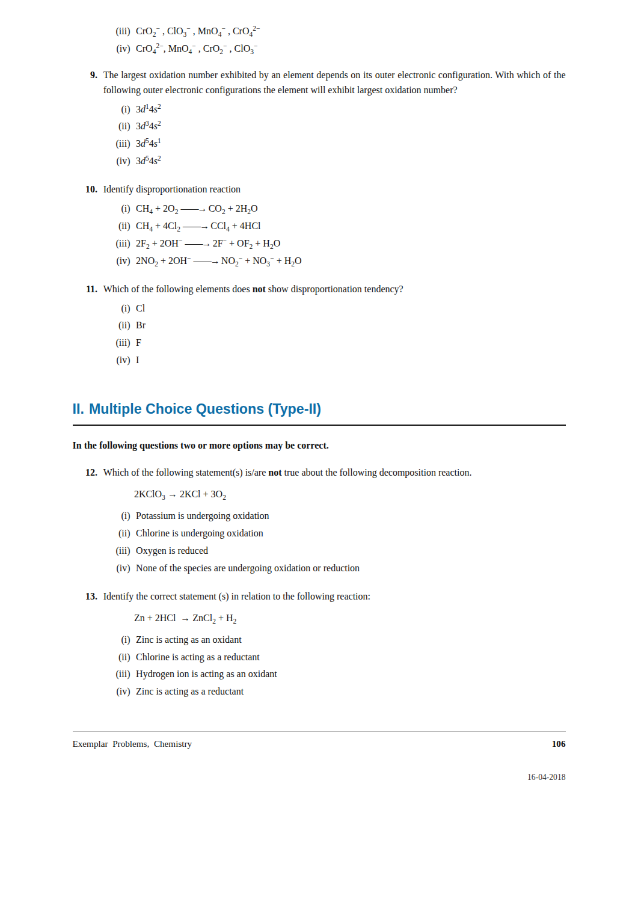(iii) CrO2− , ClO3− , MnO4− , CrO42−
(iv) CrO42−, MnO4− , CrO2− , ClO3−
9. The largest oxidation number exhibited by an element depends on its outer electronic configuration. With which of the following outer electronic configurations the element will exhibit largest oxidation number?
(i) 3d14s2
(ii) 3d34s2
(iii) 3d54s1
(iv) 3d54s2
10. Identify disproportionation reaction
(i) CH4 + 2O2 ——→ CO2 + 2H2O
(ii) CH4 + 4Cl2 ——→ CCl4 + 4HCl
(iii) 2F2 + 2OH− ——→ 2F− + OF2 + H2O
(iv) 2NO2 + 2OH− ——→ NO2− + NO3− + H2O
11. Which of the following elements does not show disproportionation tendency?
(i) Cl
(ii) Br
(iii) F
(iv) I
II. Multiple Choice Questions (Type-II)
In the following questions two or more options may be correct.
12. Which of the following statement(s) is/are not true about the following decomposition reaction.
2KClO3 → 2KCl + 3O2
(i) Potassium is undergoing oxidation
(ii) Chlorine is undergoing oxidation
(iii) Oxygen is reduced
(iv) None of the species are undergoing oxidation or reduction
13. Identify the correct statement (s) in relation to the following reaction:
Zn + 2HCl → ZnCl2 + H2
(i) Zinc is acting as an oxidant
(ii) Chlorine is acting as a reductant
(iii) Hydrogen ion is acting as an oxidant
(iv) Zinc is acting as a reductant
Exemplar Problems, Chemistry 106
16-04-2018